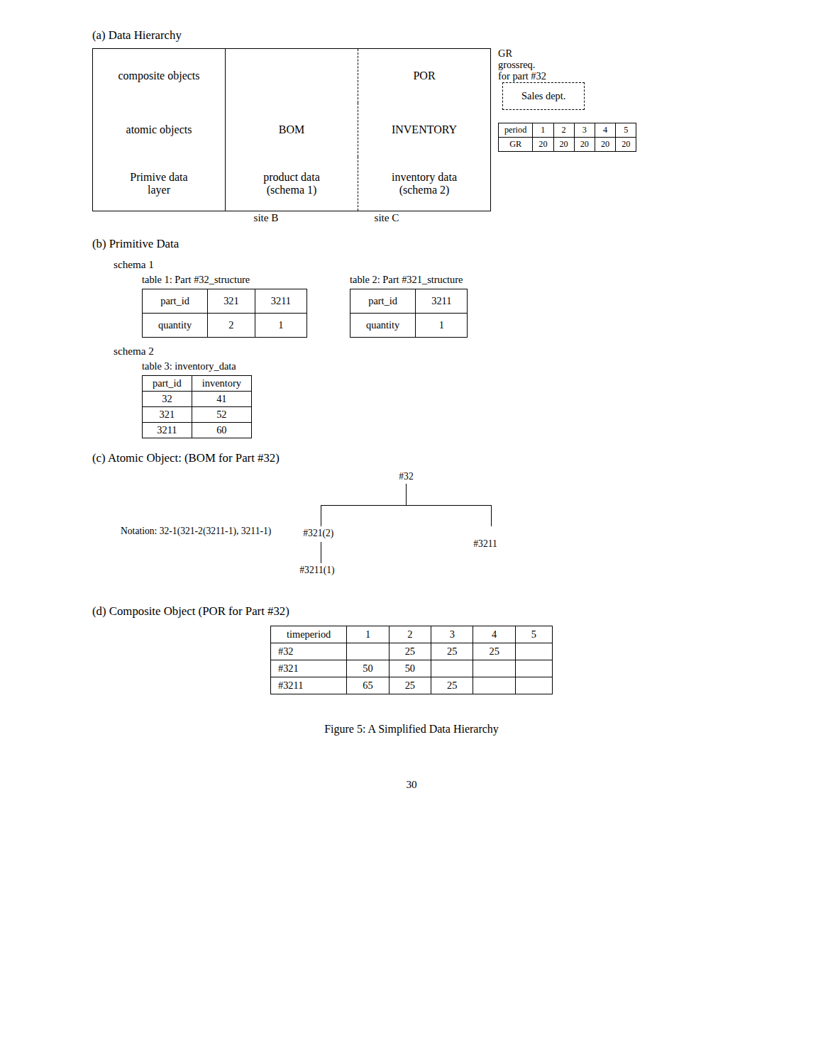(a) Data Hierarchy
| composite objects | | POR |
| atomic objects | BOM | INVENTORY |
| Primive data layer | product data (schema 1) | inventory data (schema 2) |
GR
grossreq.
for part #32
Sales dept.
| period | 1 | 2 | 3 | 4 | 5 |
| GR | 20 | 20 | 20 | 20 | 20 |
site B site C
(b) Primitive Data
schema 1
table 1: Part #32_structure
| part_id | 321 | 3211 |
| quantity | 2 | 1 |
table 2: Part #321_structure
| part_id | 3211 |
| quantity | 1 |
schema 2
table 3: inventory_data
| part_id | inventory |
| --- | --- |
| 32 | 41 |
| 321 | 52 |
| 3211 | 60 |
(c) Atomic Object: (BOM for Part #32)
Notation: 32-1(321-2(3211-1), 3211-1)
#32
#321(2)
#3211
#3211(1)
(d) Composite Object (POR for Part #32)
| timeperiod | 1 | 2 | 3 | 4 | 5 |
| --- | --- | --- | --- | --- | --- |
| #32 | | 25 | 25 | 25 | |
| #321 | 50 | 50 | | | |
| #3211 | 65 | 25 | 25 | | |
Figure 5: A Simplified Data Hierarchy
30